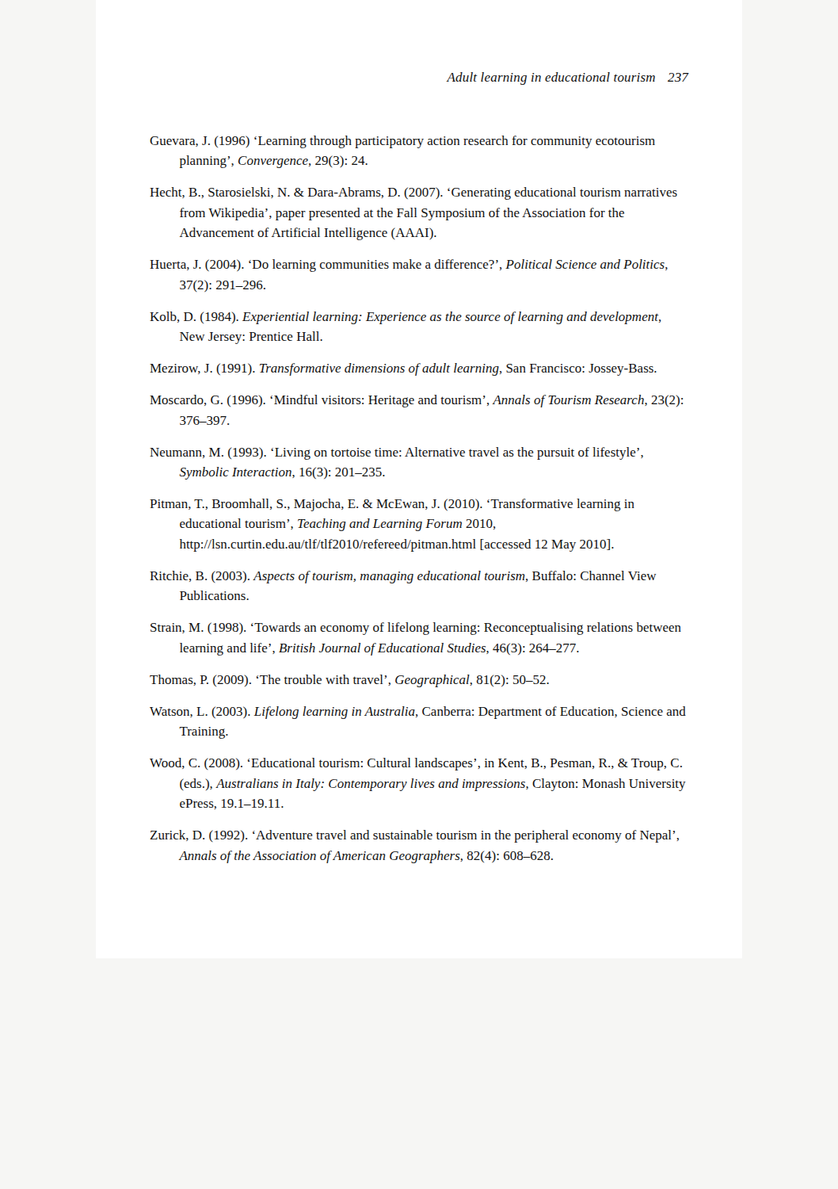Adult learning in educational tourism 237
Guevara, J. (1996) ‘Learning through participatory action research for community ecotourism planning’, Convergence, 29(3): 24.
Hecht, B., Starosielski, N. & Dara-Abrams, D. (2007). ‘Generating educational tourism narratives from Wikipedia’, paper presented at the Fall Symposium of the Association for the Advancement of Artificial Intelligence (AAAI).
Huerta, J. (2004). ‘Do learning communities make a difference?’, Political Science and Politics, 37(2): 291–296.
Kolb, D. (1984). Experiential learning: Experience as the source of learning and development, New Jersey: Prentice Hall.
Mezirow, J. (1991). Transformative dimensions of adult learning, San Francisco: Jossey-Bass.
Moscardo, G. (1996). ‘Mindful visitors: Heritage and tourism’, Annals of Tourism Research, 23(2): 376–397.
Neumann, M. (1993). ‘Living on tortoise time: Alternative travel as the pursuit of lifestyle’, Symbolic Interaction, 16(3): 201–235.
Pitman, T., Broomhall, S., Majocha, E. & McEwan, J. (2010). ‘Transformative learning in educational tourism’, Teaching and Learning Forum 2010, http://lsn.curtin.edu.au/tlf/tlf2010/refereed/pitman.html [accessed 12 May 2010].
Ritchie, B. (2003). Aspects of tourism, managing educational tourism, Buffalo: Channel View Publications.
Strain, M. (1998). ‘Towards an economy of lifelong learning: Reconceptualising relations between learning and life’, British Journal of Educational Studies, 46(3): 264–277.
Thomas, P. (2009). ‘The trouble with travel’, Geographical, 81(2): 50–52.
Watson, L. (2003). Lifelong learning in Australia, Canberra: Department of Education, Science and Training.
Wood, C. (2008). ‘Educational tourism: Cultural landscapes’, in Kent, B., Pesman, R., & Troup, C. (eds.), Australians in Italy: Contemporary lives and impressions, Clayton: Monash University ePress, 19.1–19.11.
Zurick, D. (1992). ‘Adventure travel and sustainable tourism in the peripheral economy of Nepal’, Annals of the Association of American Geographers, 82(4): 608–628.